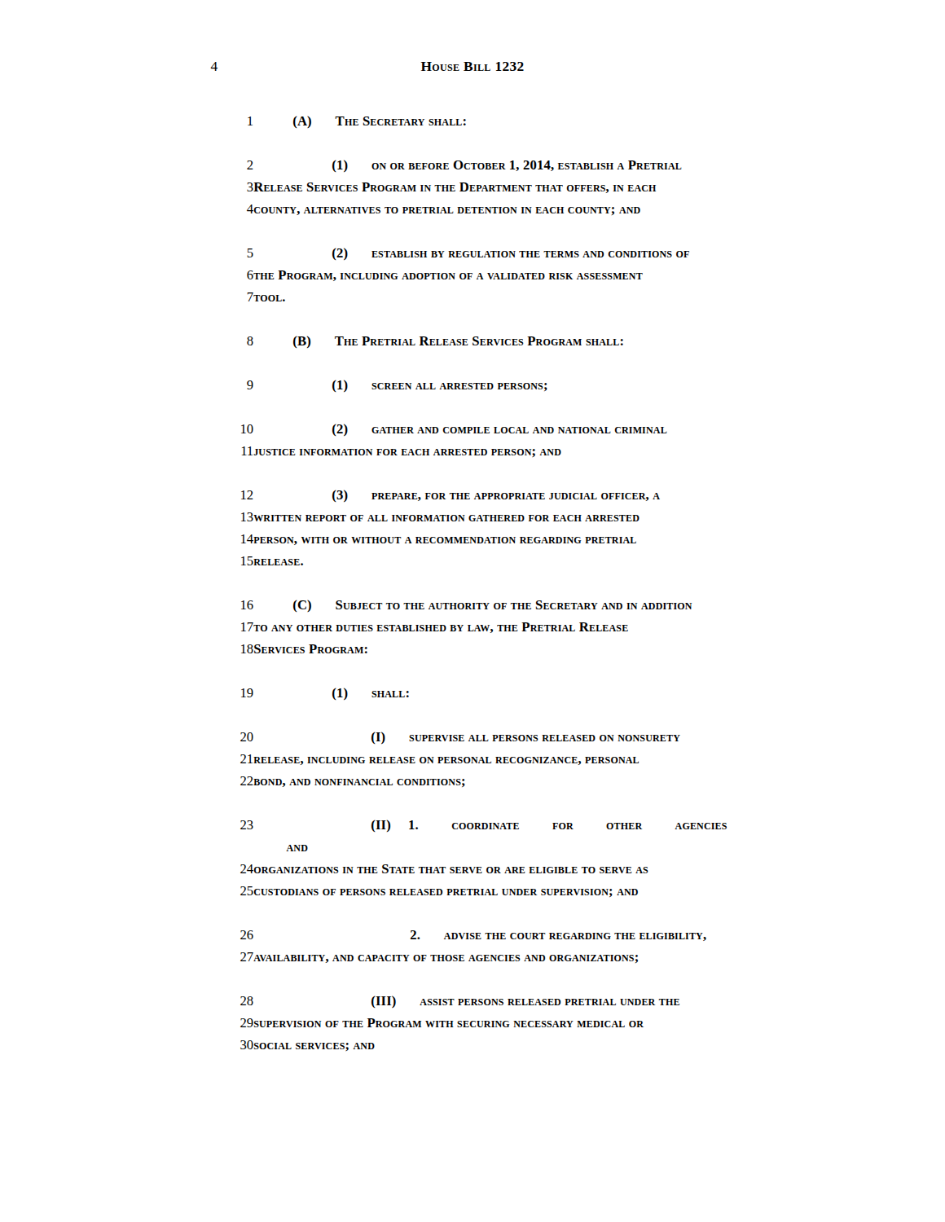4
House Bill 1232
| 1 | (A) The Secretary shall: |
| 2 | (1) on or before October 1, 2014, establish a Pretrial |
| 3 | Release Services Program in the Department that offers, in each |
| 4 | county, alternatives to pretrial detention in each county; and |
| 5 | (2) establish by regulation the terms and conditions of |
| 6 | the Program, including adoption of a validated risk assessment |
| 7 | tool. |
| 8 | (B) The Pretrial Release Services Program shall: |
| 9 | (1) screen all arrested persons; |
| 10 | (2) gather and compile local and national criminal |
| 11 | justice information for each arrested person; and |
| 12 | (3) prepare, for the appropriate judicial officer, a |
| 13 | written report of all information gathered for each arrested |
| 14 | person, with or without a recommendation regarding pretrial |
| 15 | release. |
| 16 | (C) Subject to the authority of the Secretary and in addition |
| 17 | to any other duties established by law, the Pretrial Release |
| 18 | Services Program: |
| 19 | (1) shall: |
| 20 | (I) supervise all persons released on nonsurety |
| 21 | release, including release on personal recognizance, personal |
| 22 | bond, and nonfinancial conditions; |
| 23 | (II) 1. coordinate for other agencies and |
| 24 | organizations in the State that serve or are eligible to serve as |
| 25 | custodians of persons released pretrial under supervision; and |
| 26 | 2. advise the court regarding the eligibility, |
| 27 | availability, and capacity of those agencies and organizations; |
| 28 | (III) assist persons released pretrial under the |
| 29 | supervision of the Program with securing necessary medical or |
| 30 | social services; and |